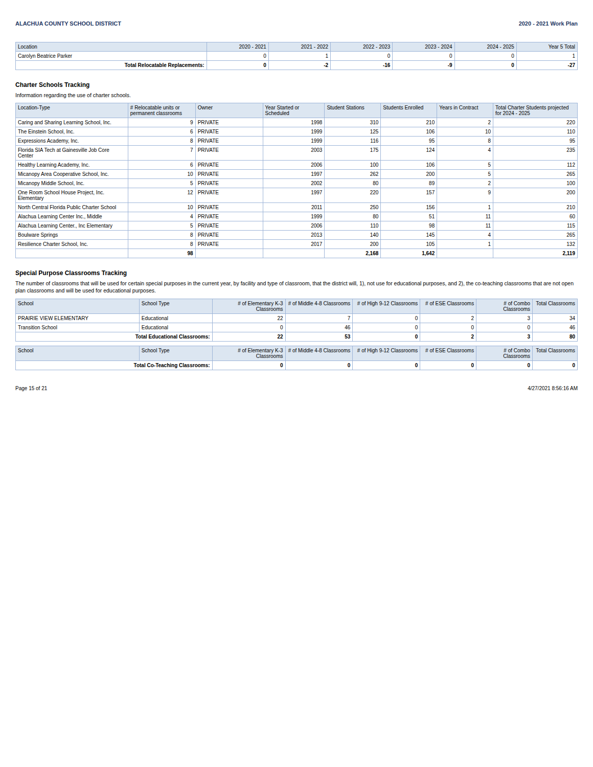ALACHUA COUNTY SCHOOL DISTRICT
2020 - 2021 Work Plan
| Location | 2020 - 2021 | 2021 - 2022 | 2022 - 2023 | 2023 - 2024 | 2024 - 2025 | Year 5 Total |
| --- | --- | --- | --- | --- | --- | --- |
| Carolyn Beatrice Parker | 0 | 1 | 0 | 0 | 0 | 1 |
| Total Relocatable Replacements: | 0 | -2 | -16 | -9 | 0 | -27 |
Charter Schools Tracking
Information regarding the use of charter schools.
| Location-Type | # Relocatable units or permanent classrooms | Owner | Year Started or Scheduled | Student Stations | Students Enrolled | Years in Contract | Total Charter Students projected for 2024 - 2025 |
| --- | --- | --- | --- | --- | --- | --- | --- |
| Caring and Sharing Learning School, Inc. | 9 | PRIVATE | 1998 | 310 | 210 | 2 | 220 |
| The Einstein School, Inc. | 6 | PRIVATE | 1999 | 125 | 106 | 10 | 110 |
| Expressions Academy, Inc. | 8 | PRIVATE | 1999 | 116 | 95 | 8 | 95 |
| Florida SIA Tech at Gainesville Job Core Center | 7 | PRIVATE | 2003 | 175 | 124 | 4 | 235 |
| Healthy Learning Academy, Inc. | 6 | PRIVATE | 2006 | 100 | 106 | 5 | 112 |
| Micanopy Area Cooperative School, Inc. | 10 | PRIVATE | 1997 | 262 | 200 | 5 | 265 |
| Micanopy Middle School, Inc. | 5 | PRIVATE | 2002 | 80 | 89 | 2 | 100 |
| One Room School House Project, Inc. Elementary | 12 | PRIVATE | 1997 | 220 | 157 | 9 | 200 |
| North Central Florida Public Charter School | 10 | PRIVATE | 2011 | 250 | 156 | 1 | 210 |
| Alachua Learning Center Inc., Middle | 4 | PRIVATE | 1999 | 80 | 51 | 11 | 60 |
| Alachua Learning Center., Inc Elementary | 5 | PRIVATE | 2006 | 110 | 98 | 11 | 115 |
| Boulware Springs | 8 | PRIVATE | 2013 | 140 | 145 | 4 | 265 |
| Resilience Charter School, Inc. | 8 | PRIVATE | 2017 | 200 | 105 | 1 | 132 |
| | 98 | | | 2,168 | 1,642 | | 2,119 |
Special Purpose Classrooms Tracking
The number of classrooms that will be used for certain special purposes in the current year, by facility and type of classroom, that the district will, 1), not use for educational purposes, and 2), the co-teaching classrooms that are not open plan classrooms and will be used for educational purposes.
| School | School Type | # of Elementary K-3 Classrooms | # of Middle 4-8 Classrooms | # of High 9-12 Classrooms | # of ESE Classrooms | # of Combo Classrooms | Total Classrooms |
| --- | --- | --- | --- | --- | --- | --- | --- |
| PRAIRIE VIEW ELEMENTARY | Educational | 22 | 7 | 0 | 2 | 3 | 34 |
| Transition School | Educational | 0 | 46 | 0 | 0 | 0 | 46 |
| Total Educational Classrooms: | 22 | 53 | 0 | 2 | 3 | 80 |
| School | School Type | # of Elementary K-3 Classrooms | # of Middle 4-8 Classrooms | # of High 9-12 Classrooms | # of ESE Classrooms | # of Combo Classrooms | Total Classrooms |
| --- | --- | --- | --- | --- | --- | --- | --- |
| Total Co-Teaching Classrooms: | 0 | 0 | 0 | 0 | 0 | 0 |
Page 15 of 21
4/27/2021 8:56:16 AM